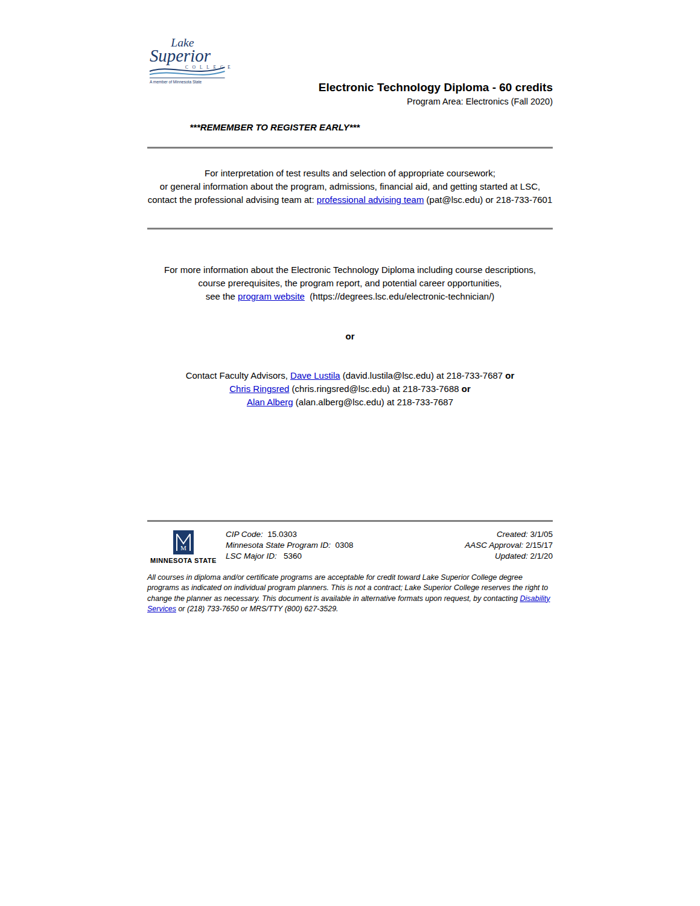Lake Superior C O L L E G E A member of Minnesota State
Electronic Technology Diploma - 60 credits
Program Area: Electronics (Fall 2020)
***REMEMBER TO REGISTER EARLY***
For interpretation of test results and selection of appropriate coursework;
or general information about the program, admissions, financial aid, and getting started at LSC,
contact the professional advising team at: professional advising team (pat@lsc.edu) or 218-733-7601
For more information about the Electronic Technology Diploma including course descriptions,
course prerequisites, the program report, and potential career opportunities,
see the program website (https://degrees.lsc.edu/electronic-technician/)
or
Contact Faculty Advisors, Dave Lustila (david.lustila@lsc.edu) at 218-733-7687 or
Chris Ringsred (chris.ringsred@lsc.edu) at 218-733-7688 or
Alan Alberg (alan.alberg@lsc.edu) at 218-733-7687
M
MINNESOTA STATE
CIP Code: 15.0303
Minnesota State Program ID: 0308
LSC Major ID: 5360
Created: 3/1/05
AASC Approval: 2/15/17
Updated: 2/1/20
All courses in diploma and/or certificate programs are acceptable for credit toward Lake Superior College degree programs as indicated on individual program planners. This is not a contract; Lake Superior College reserves the right to change the planner as necessary. This document is available in alternative formats upon request, by contacting Disability Services or (218) 733-7650 or MRS/TTY (800) 627-3529.